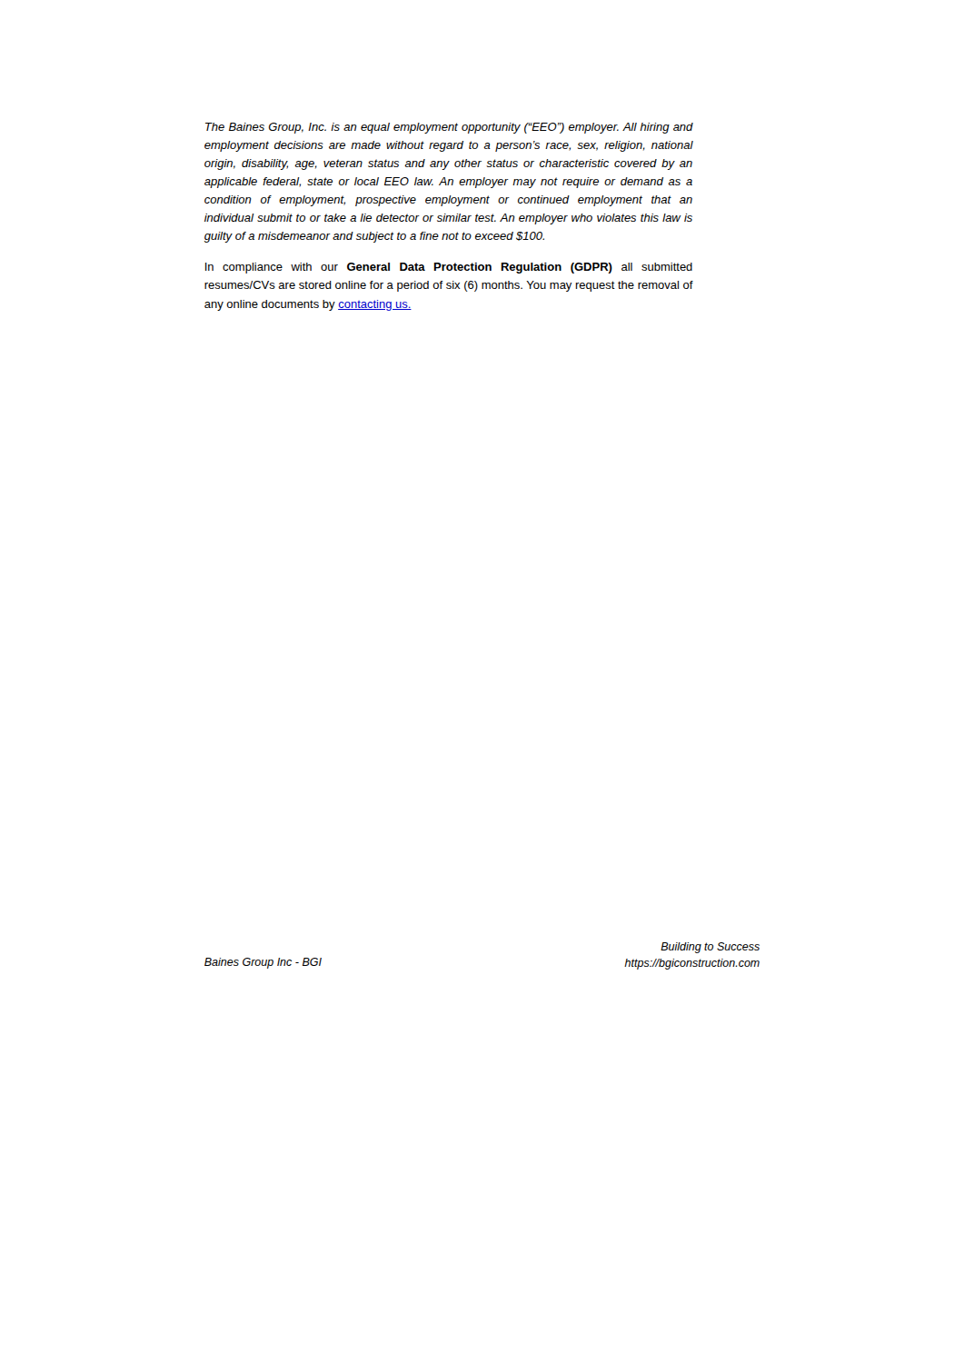The Baines Group, Inc. is an equal employment opportunity (“EEO”) employer. All hiring and employment decisions are made without regard to a person’s race, sex, religion, national origin, disability, age, veteran status and any other status or characteristic covered by an applicable federal, state or local EEO law. An employer may not require or demand as a condition of employment, prospective employment or continued employment that an individual submit to or take a lie detector or similar test. An employer who violates this law is guilty of a misdemeanor and subject to a fine not to exceed $100.
In compliance with our General Data Protection Regulation (GDPR) all submitted resumes/CVs are stored online for a period of six (6) months. You may request the removal of any online documents by contacting us.
Baines Group Inc - BGI
Building to Success
https://bgiconstruction.com